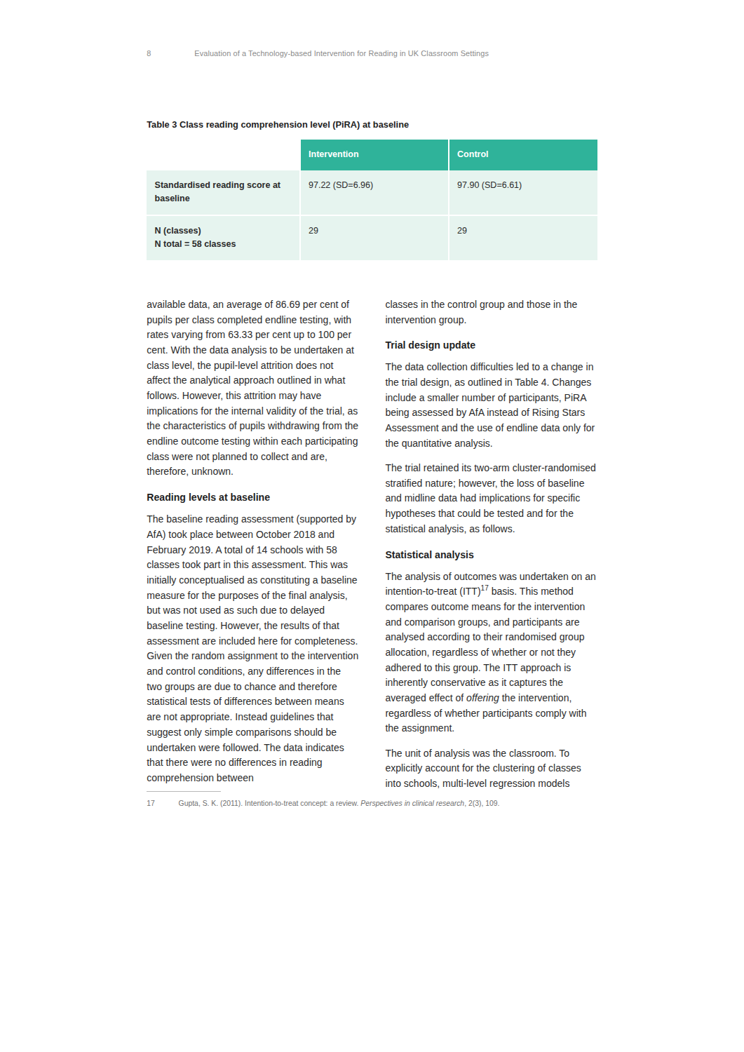8
Evaluation of a Technology-based Intervention for Reading in UK Classroom Settings
Table 3 Class reading comprehension level (PiRA) at baseline
| | Intervention | Control |
| --- | --- | --- |
| Standardised reading score at baseline | 97.22 (SD=6.96) | 97.90 (SD=6.61) |
| N (classes) N total = 58 classes | 29 | 29 |
available data, an average of 86.69 per cent of pupils per class completed endline testing, with rates varying from 63.33 per cent up to 100 per cent. With the data analysis to be undertaken at class level, the pupil-level attrition does not affect the analytical approach outlined in what follows. However, this attrition may have implications for the internal validity of the trial, as the characteristics of pupils withdrawing from the endline outcome testing within each participating class were not planned to collect and are, therefore, unknown.
Reading levels at baseline
The baseline reading assessment (supported by AfA) took place between October 2018 and February 2019. A total of 14 schools with 58 classes took part in this assessment. This was initially conceptualised as constituting a baseline measure for the purposes of the final analysis, but was not used as such due to delayed baseline testing. However, the results of that assessment are included here for completeness. Given the random assignment to the intervention and control conditions, any differences in the two groups are due to chance and therefore statistical tests of differences between means are not appropriate. Instead guidelines that suggest only simple comparisons should be undertaken were followed. The data indicates that there were no differences in reading comprehension between
classes in the control group and those in the intervention group.
Trial design update
The data collection difficulties led to a change in the trial design, as outlined in Table 4. Changes include a smaller number of participants, PiRA being assessed by AfA instead of Rising Stars Assessment and the use of endline data only for the quantitative analysis.
The trial retained its two-arm cluster-randomised stratified nature; however, the loss of baseline and midline data had implications for specific hypotheses that could be tested and for the statistical analysis, as follows.
Statistical analysis
The analysis of outcomes was undertaken on an intention-to-treat (ITT)17 basis. This method compares outcome means for the intervention and comparison groups, and participants are analysed according to their randomised group allocation, regardless of whether or not they adhered to this group. The ITT approach is inherently conservative as it captures the averaged effect of offering the intervention, regardless of whether participants comply with the assignment.
The unit of analysis was the classroom. To explicitly account for the clustering of classes into schools, multi-level regression models
17
Gupta, S. K. (2011). Intention-to-treat concept: a review. Perspectives in clinical research, 2(3), 109.